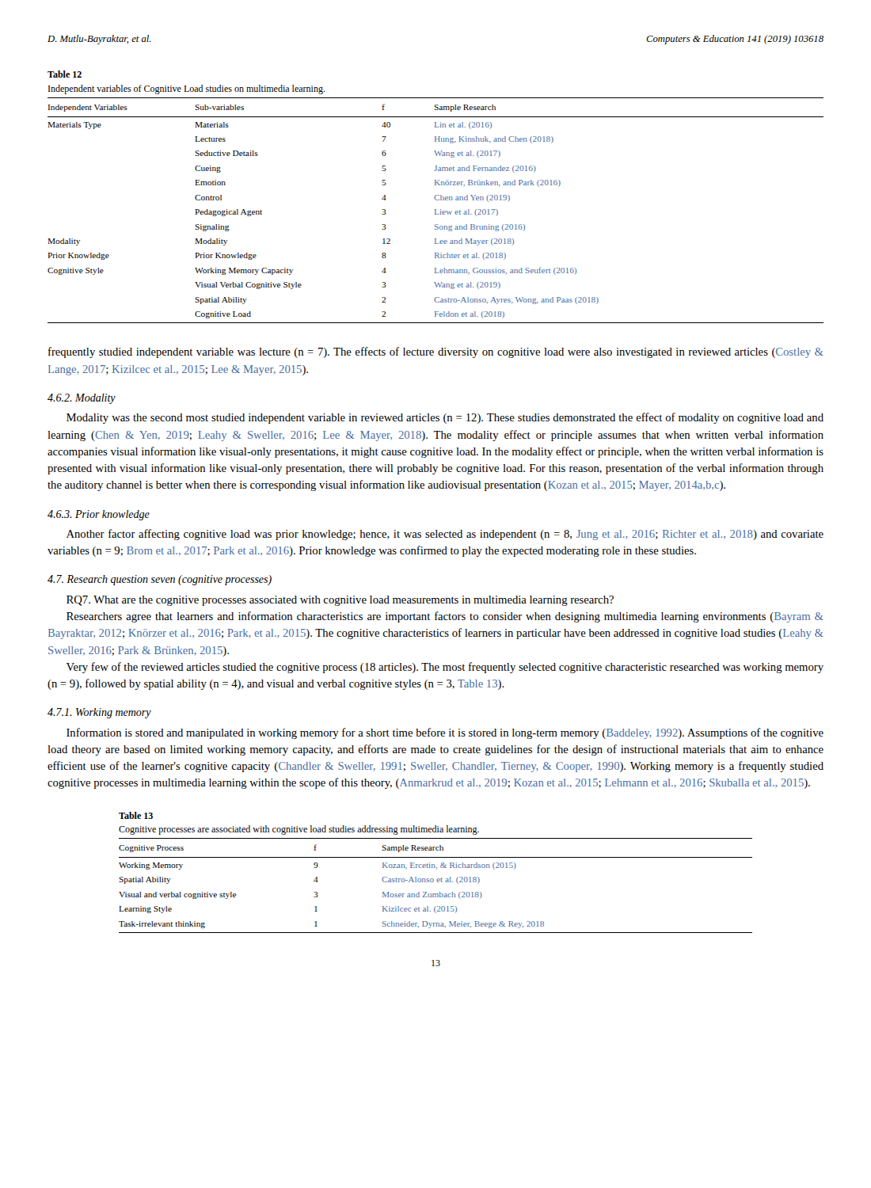D. Mutlu-Bayraktar, et al.
Computers & Education 141 (2019) 103618
Table 12 Independent variables of Cognitive Load studies on multimedia learning.
| Independent Variables | Sub-variables | f | Sample Research |
| --- | --- | --- | --- |
| Materials Type | Materials | 40 | Lin et al. (2016) |
| | Lectures | 7 | Hung, Kinshuk, and Chen (2018) |
| | Seductive Details | 6 | Wang et al. (2017) |
| | Cueing | 5 | Jamet and Fernandez (2016) |
| | Emotion | 5 | Knörzer, Brünken, and Park (2016) |
| | Control | 4 | Chen and Yen (2019) |
| | Pedagogical Agent | 3 | Liew et al. (2017) |
| | Signaling | 3 | Song and Bruning (2016) |
| Modality | Modality | 12 | Lee and Mayer (2018) |
| Prior Knowledge | Prior Knowledge | 8 | Richter et al. (2018) |
| Cognitive Style | Working Memory Capacity | 4 | Lehmann, Goussios, and Seufert (2016) |
| | Visual Verbal Cognitive Style | 3 | Wang et al. (2019) |
| | Spatial Ability | 2 | Castro-Alonso, Ayres, Wong, and Paas (2018) |
| | Cognitive Load | 2 | Feldon et al. (2018) |
frequently studied independent variable was lecture (n = 7). The effects of lecture diversity on cognitive load were also investigated in reviewed articles (Costley & Lange, 2017; Kizilcec et al., 2015; Lee & Mayer, 2015).
4.6.2. Modality
Modality was the second most studied independent variable in reviewed articles (n = 12). These studies demonstrated the effect of modality on cognitive load and learning (Chen & Yen, 2019; Leahy & Sweller, 2016; Lee & Mayer, 2018). The modality effect or principle assumes that when written verbal information accompanies visual information like visual-only presentations, it might cause cognitive load. In the modality effect or principle, when the written verbal information is presented with visual information like visual-only presentation, there will probably be cognitive load. For this reason, presentation of the verbal information through the auditory channel is better when there is corresponding visual information like audiovisual presentation (Kozan et al., 2015; Mayer, 2014a,b,c).
4.6.3. Prior knowledge
Another factor affecting cognitive load was prior knowledge; hence, it was selected as independent (n = 8, Jung et al., 2016; Richter et al., 2018) and covariate variables (n = 9; Brom et al., 2017; Park et al., 2016). Prior knowledge was confirmed to play the expected moderating role in these studies.
4.7. Research question seven (cognitive processes)
RQ7. What are the cognitive processes associated with cognitive load measurements in multimedia learning research?
Researchers agree that learners and information characteristics are important factors to consider when designing multimedia learning environments (Bayram & Bayraktar, 2012; Knörzer et al., 2016; Park, et al., 2015). The cognitive characteristics of learners in particular have been addressed in cognitive load studies (Leahy & Sweller, 2016; Park & Brünken, 2015).
Very few of the reviewed articles studied the cognitive process (18 articles). The most frequently selected cognitive characteristic researched was working memory (n = 9), followed by spatial ability (n = 4), and visual and verbal cognitive styles (n = 3, Table 13).
4.7.1. Working memory
Information is stored and manipulated in working memory for a short time before it is stored in long-term memory (Baddeley, 1992). Assumptions of the cognitive load theory are based on limited working memory capacity, and efforts are made to create guidelines for the design of instructional materials that aim to enhance efficient use of the learner's cognitive capacity (Chandler & Sweller, 1991; Sweller, Chandler, Tierney, & Cooper, 1990). Working memory is a frequently studied cognitive processes in multimedia learning within the scope of this theory, (Anmarkrud et al., 2019; Kozan et al., 2015; Lehmann et al., 2016; Skuballa et al., 2015).
Table 13 Cognitive processes are associated with cognitive load studies addressing multimedia learning.
| Cognitive Process | f | Sample Research |
| --- | --- | --- |
| Working Memory | 9 | Kozan, Ercetin, & Richardson (2015) |
| Spatial Ability | 4 | Castro-Alonso et al. (2018) |
| Visual and verbal cognitive style | 3 | Moser and Zumbach (2018) |
| Learning Style | 1 | Kizilcec et al. (2015) |
| Task-irrelevant thinking | 1 | Schneider, Dyrna, Meier, Beege & Rey, 2018 |
13